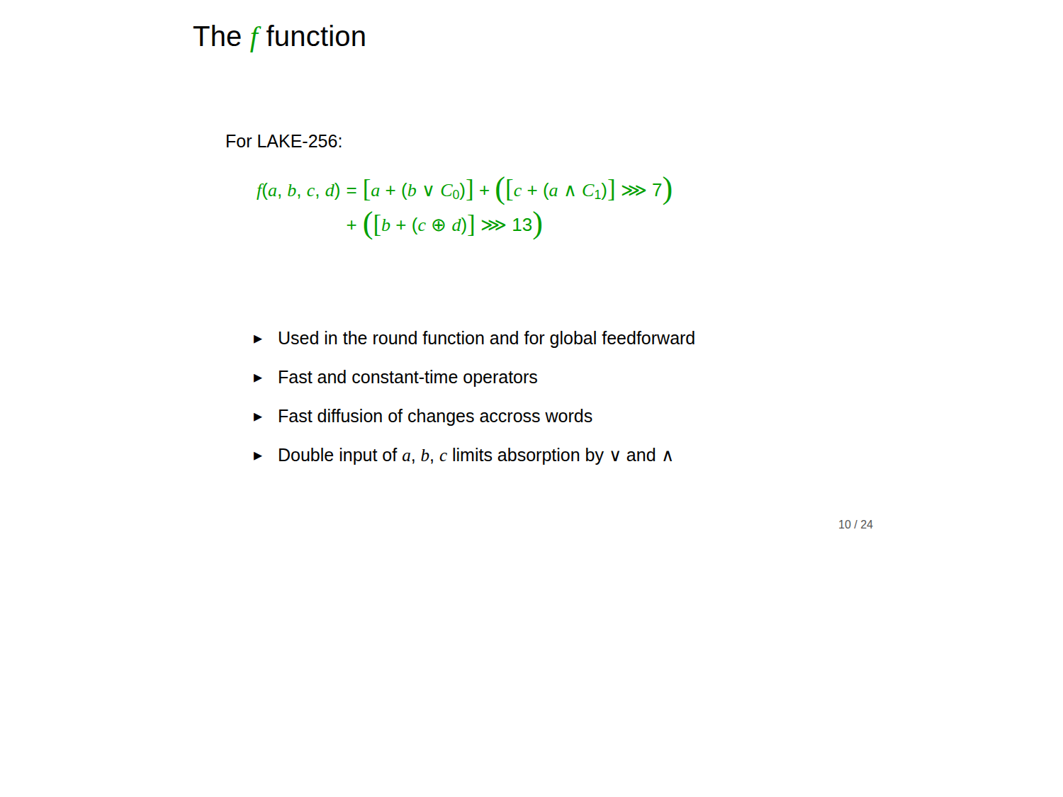The f function
For LAKE-256:
| f ( a , b , c , d ) | = | [ a + ( b ∨ C 0 ) ] + ( [ c + ( a ∧ C 1 ) ] ⋙ 7 ) |
| | + | ( [ b + ( c ⊕ d ) ] ⋙ 13 ) |
Used in the round function and for global feedforward
Fast and constant-time operators
Fast diffusion of changes accross words
Double input of a, b, c limits absorption by ∨ and ∧
10 / 24